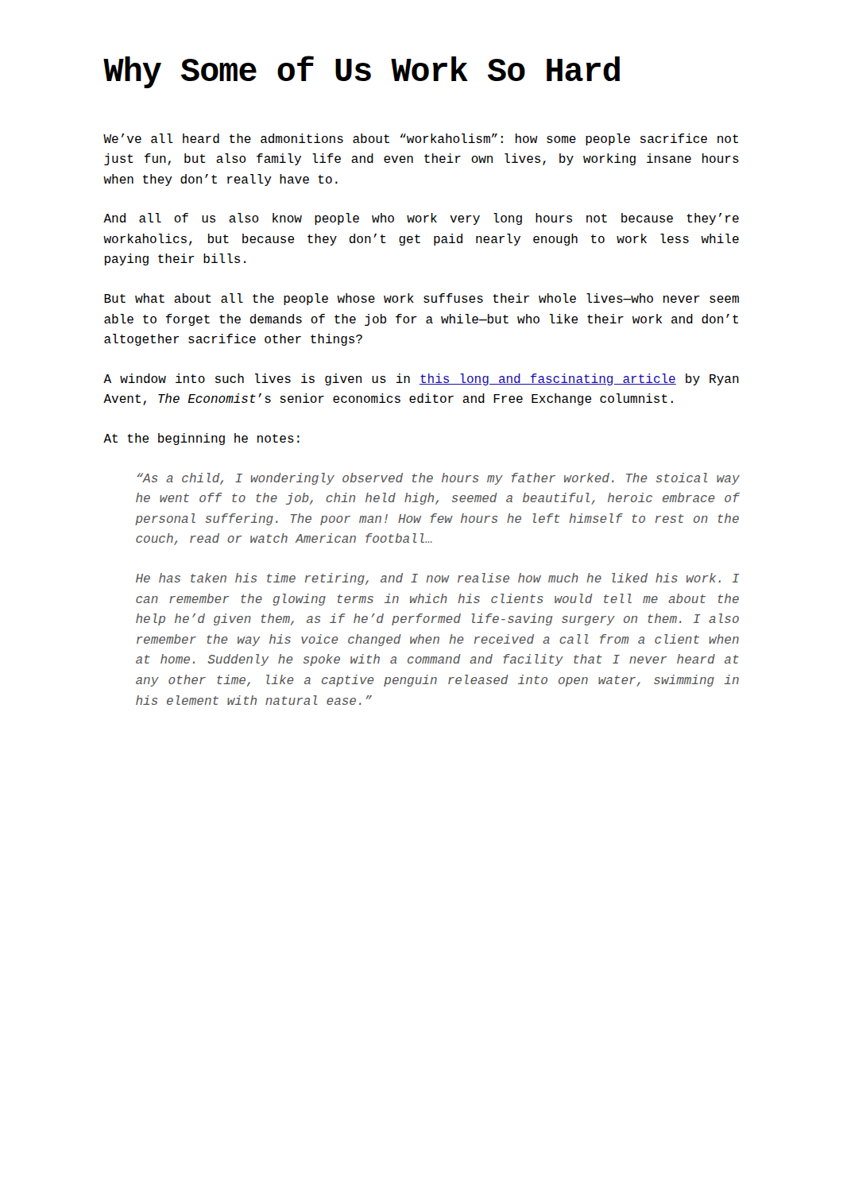Why Some of Us Work So Hard
We’ve all heard the admonitions about “workaholism”: how some people sacrifice not just fun, but also family life and even their own lives, by working insane hours when they don’t really have to.
And all of us also know people who work very long hours not because they’re workaholics, but because they don’t get paid nearly enough to work less while paying their bills.
But what about all the people whose work suffuses their whole lives—who never seem able to forget the demands of the job for a while—but who like their work and don’t altogether sacrifice other things?
A window into such lives is given us in this long and fascinating article by Ryan Avent, The Economist’s senior economics editor and Free Exchange columnist.
At the beginning he notes:
“As a child, I wonderingly observed the hours my father worked. The stoical way he went off to the job, chin held high, seemed a beautiful, heroic embrace of personal suffering. The poor man! How few hours he left himself to rest on the couch, read or watch American football…
He has taken his time retiring, and I now realise how much he liked his work. I can remember the glowing terms in which his clients would tell me about the help he’d given them, as if he’d performed life-saving surgery on them. I also remember the way his voice changed when he received a call from a client when at home. Suddenly he spoke with a command and facility that I never heard at any other time, like a captive penguin released into open water, swimming in his element with natural ease.”